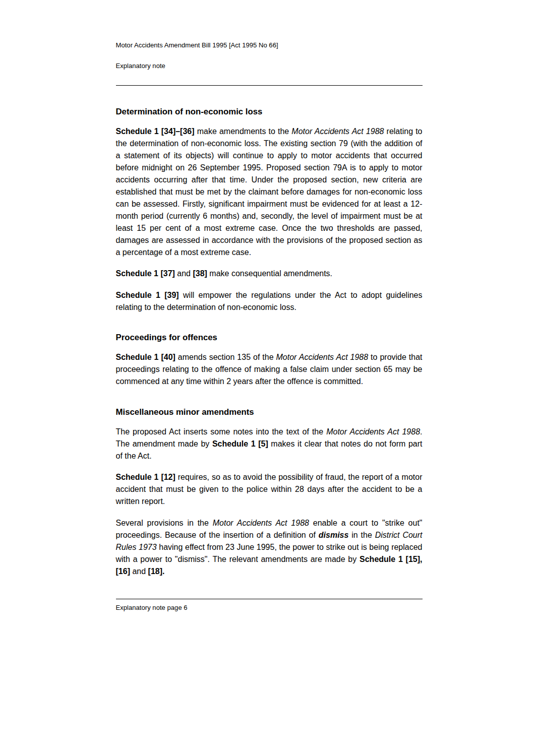Motor Accidents Amendment Bill 1995 [Act 1995 No 66]
Explanatory note
Determination of non-economic loss
Schedule 1 [34]–[36] make amendments to the Motor Accidents Act 1988 relating to the determination of non-economic loss. The existing section 79 (with the addition of a statement of its objects) will continue to apply to motor accidents that occurred before midnight on 26 September 1995. Proposed section 79A is to apply to motor accidents occurring after that time. Under the proposed section, new criteria are established that must be met by the claimant before damages for non-economic loss can be assessed. Firstly, significant impairment must be evidenced for at least a 12-month period (currently 6 months) and, secondly, the level of impairment must be at least 15 per cent of a most extreme case. Once the two thresholds are passed, damages are assessed in accordance with the provisions of the proposed section as a percentage of a most extreme case.
Schedule 1 [37] and [38] make consequential amendments.
Schedule 1 [39] will empower the regulations under the Act to adopt guidelines relating to the determination of non-economic loss.
Proceedings for offences
Schedule 1 [40] amends section 135 of the Motor Accidents Act 1988 to provide that proceedings relating to the offence of making a false claim under section 65 may be commenced at any time within 2 years after the offence is committed.
Miscellaneous minor amendments
The proposed Act inserts some notes into the text of the Motor Accidents Act 1988. The amendment made by Schedule 1 [5] makes it clear that notes do not form part of the Act.
Schedule 1 [12] requires, so as to avoid the possibility of fraud, the report of a motor accident that must be given to the police within 28 days after the accident to be a written report.
Several provisions in the Motor Accidents Act 1988 enable a court to "strike out" proceedings. Because of the insertion of a definition of dismiss in the District Court Rules 1973 having effect from 23 June 1995, the power to strike out is being replaced with a power to "dismiss". The relevant amendments are made by Schedule 1 [15], [16] and [18].
Explanatory note page 6